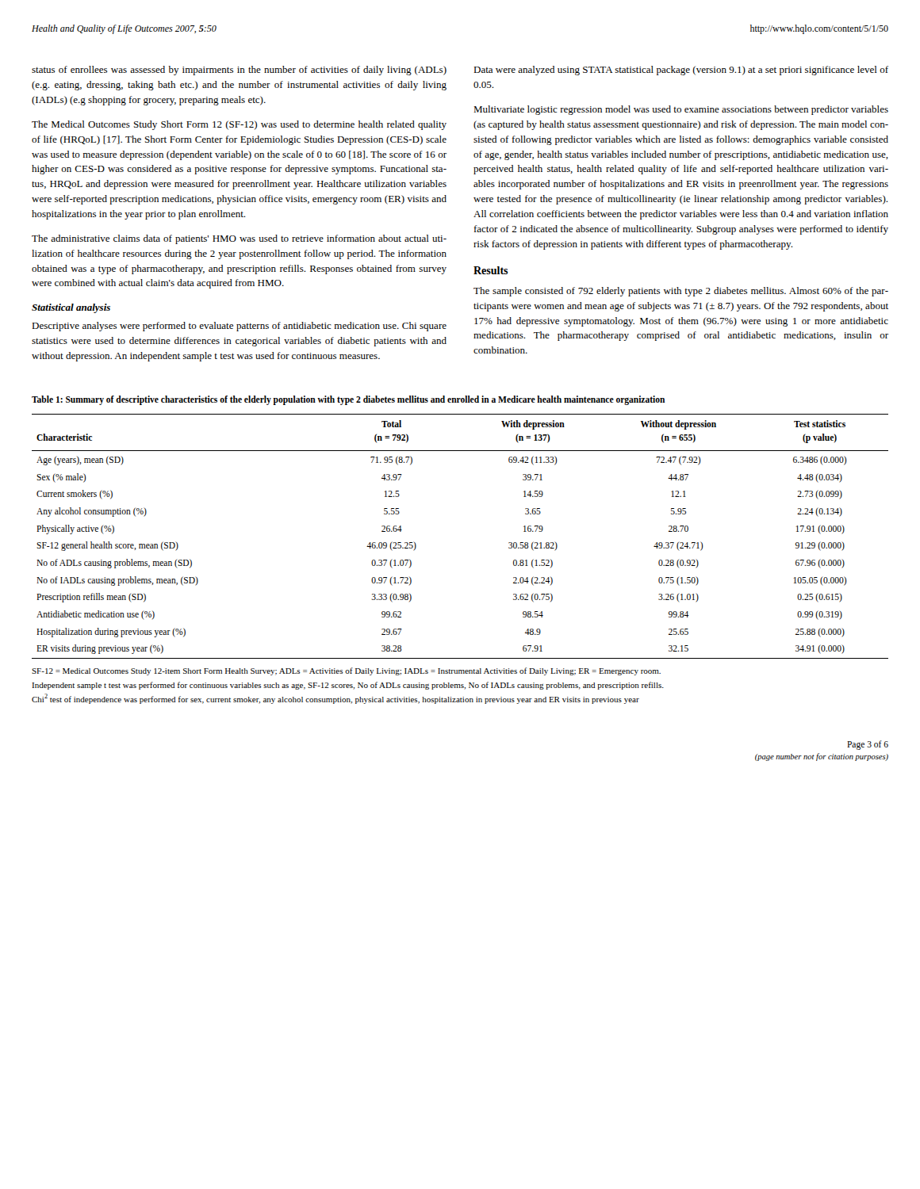Health and Quality of Life Outcomes 2007, 5:50
http://www.hqlo.com/content/5/1/50
status of enrollees was assessed by impairments in the number of activities of daily living (ADLs) (e.g. eating, dressing, taking bath etc.) and the number of instrumental activities of daily living (IADLs) (e.g shopping for grocery, preparing meals etc).
The Medical Outcomes Study Short Form 12 (SF-12) was used to determine health related quality of life (HRQoL) [17]. The Short Form Center for Epidemiologic Studies Depression (CES-D) scale was used to measure depression (dependent variable) on the scale of 0 to 60 [18]. The score of 16 or higher on CES-D was considered as a positive response for depressive symptoms. Funcational status, HRQoL and depression were measured for preenrollment year. Healthcare utilization variables were self-reported prescription medications, physician office visits, emergency room (ER) visits and hospitalizations in the year prior to plan enrollment.
The administrative claims data of patients' HMO was used to retrieve information about actual utilization of healthcare resources during the 2 year postenrollment follow up period. The information obtained was a type of pharmacotherapy, and prescription refills. Responses obtained from survey were combined with actual claim's data acquired from HMO.
Statistical analysis
Descriptive analyses were performed to evaluate patterns of antidiabetic medication use. Chi square statistics were used to determine differences in categorical variables of diabetic patients with and without depression. An independent sample t test was used for continuous measures.
Data were analyzed using STATA statistical package (version 9.1) at a set priori significance level of 0.05.
Multivariate logistic regression model was used to examine associations between predictor variables (as captured by health status assessment questionnaire) and risk of depression. The main model consisted of following predictor variables which are listed as follows: demographics variable consisted of age, gender, health status variables included number of prescriptions, antidiabetic medication use, perceived health status, health related quality of life and self-reported healthcare utilization variables incorporated number of hospitalizations and ER visits in preenrollment year. The regressions were tested for the presence of multicollinearity (ie linear relationship among predictor variables). All correlation coefficients between the predictor variables were less than 0.4 and variation inflation factor of 2 indicated the absence of multicollinearity. Subgroup analyses were performed to identify risk factors of depression in patients with different types of pharmacotherapy.
Results
The sample consisted of 792 elderly patients with type 2 diabetes mellitus. Almost 60% of the participants were women and mean age of subjects was 71 (± 8.7) years. Of the 792 respondents, about 17% had depressive symptomatology. Most of them (96.7%) were using 1 or more antidiabetic medications. The pharmacotherapy comprised of oral antidiabetic medications, insulin or combination.
Table 1: Summary of descriptive characteristics of the elderly population with type 2 diabetes mellitus and enrolled in a Medicare health maintenance organization
| Characteristic | Total (n = 792) | With depression (n = 137) | Without depression (n = 655) | Test statistics (p value) |
| --- | --- | --- | --- | --- |
| Age (years), mean (SD) | 71. 95 (8.7) | 69.42 (11.33) | 72.47 (7.92) | 6.3486 (0.000) |
| Sex (% male) | 43.97 | 39.71 | 44.87 | 4.48 (0.034) |
| Current smokers (%) | 12.5 | 14.59 | 12.1 | 2.73 (0.099) |
| Any alcohol consumption (%) | 5.55 | 3.65 | 5.95 | 2.24 (0.134) |
| Physically active (%) | 26.64 | 16.79 | 28.70 | 17.91 (0.000) |
| SF-12 general health score, mean (SD) | 46.09 (25.25) | 30.58 (21.82) | 49.37 (24.71) | 91.29 (0.000) |
| No of ADLs causing problems, mean (SD) | 0.37 (1.07) | 0.81 (1.52) | 0.28 (0.92) | 67.96 (0.000) |
| No of IADLs causing problems, mean, (SD) | 0.97 (1.72) | 2.04 (2.24) | 0.75 (1.50) | 105.05 (0.000) |
| Prescription refills mean (SD) | 3.33 (0.98) | 3.62 (0.75) | 3.26 (1.01) | 0.25 (0.615) |
| Antidiabetic medication use (%) | 99.62 | 98.54 | 99.84 | 0.99 (0.319) |
| Hospitalization during previous year (%) | 29.67 | 48.9 | 25.65 | 25.88 (0.000) |
| ER visits during previous year (%) | 38.28 | 67.91 | 32.15 | 34.91 (0.000) |
SF-12 = Medical Outcomes Study 12-item Short Form Health Survey; ADLs = Activities of Daily Living; IADLs = Instrumental Activities of Daily Living; ER = Emergency room.
Independent sample t test was performed for continuous variables such as age, SF-12 scores, No of ADLs causing problems, No of IADLs causing problems, and prescription refills.
Chi2 test of independence was performed for sex, current smoker, any alcohol consumption, physical activities, hospitalization in previous year and ER visits in previous year
Page 3 of 6 (page number not for citation purposes)